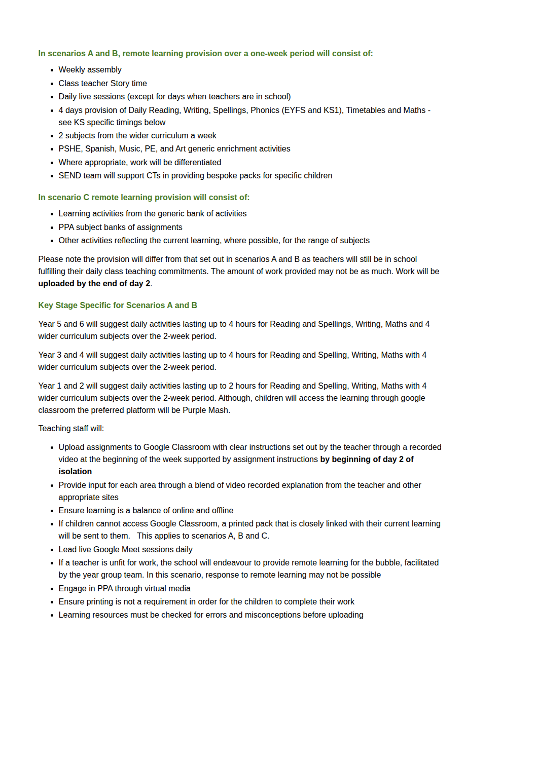In scenarios A and B, remote learning provision over a one-week period will consist of:
Weekly assembly
Class teacher Story time
Daily live sessions (except for days when teachers are in school)
4 days provision of Daily Reading, Writing, Spellings, Phonics (EYFS and KS1), Timetables and Maths - see KS specific timings below
2 subjects from the wider curriculum a week
PSHE, Spanish, Music, PE, and Art generic enrichment activities
Where appropriate, work will be differentiated
SEND team will support CTs in providing bespoke packs for specific children
In scenario C remote learning provision will consist of:
Learning activities from the generic bank of activities
PPA subject banks of assignments
Other activities reflecting the current learning, where possible, for the range of subjects
Please note the provision will differ from that set out in scenarios A and B as teachers will still be in school fulfilling their daily class teaching commitments. The amount of work provided may not be as much. Work will be uploaded by the end of day 2.
Key Stage Specific for Scenarios A and B
Year 5 and 6 will suggest daily activities lasting up to 4 hours for Reading and Spellings, Writing, Maths and 4 wider curriculum subjects over the 2-week period.
Year 3 and 4 will suggest daily activities lasting up to 4 hours for Reading and Spelling, Writing, Maths with 4 wider curriculum subjects over the 2-week period.
Year 1 and 2 will suggest daily activities lasting up to 2 hours for Reading and Spelling, Writing, Maths with 4 wider curriculum subjects over the 2-week period. Although, children will access the learning through google classroom the preferred platform will be Purple Mash.
Teaching staff will:
Upload assignments to Google Classroom with clear instructions set out by the teacher through a recorded video at the beginning of the week supported by assignment instructions by beginning of day 2 of isolation
Provide input for each area through a blend of video recorded explanation from the teacher and other appropriate sites
Ensure learning is a balance of online and offline
If children cannot access Google Classroom, a printed pack that is closely linked with their current learning will be sent to them. This applies to scenarios A, B and C.
Lead live Google Meet sessions daily
If a teacher is unfit for work, the school will endeavour to provide remote learning for the bubble, facilitated by the year group team. In this scenario, response to remote learning may not be possible
Engage in PPA through virtual media
Ensure printing is not a requirement in order for the children to complete their work
Learning resources must be checked for errors and misconceptions before uploading